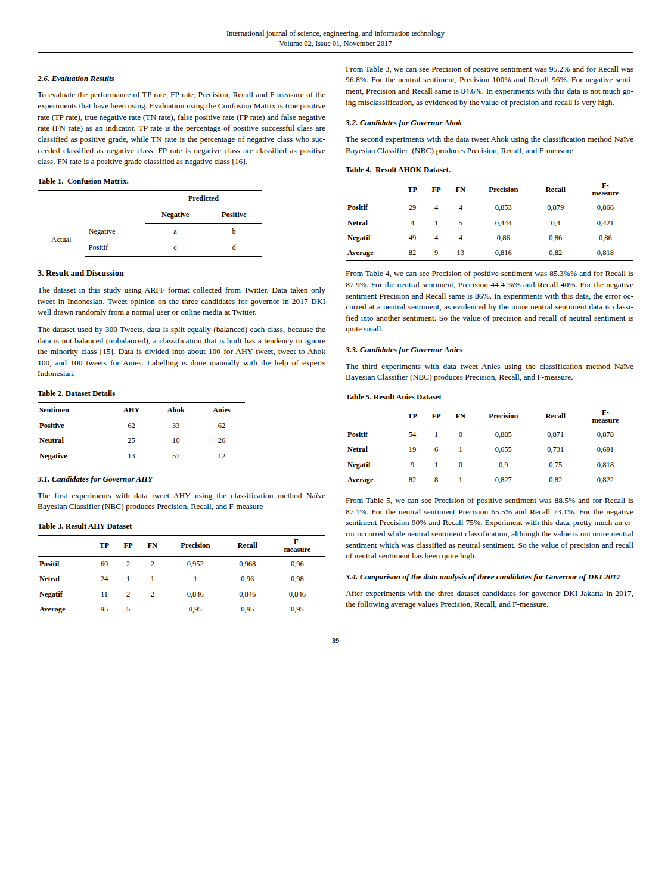International journal of science, engineering, and information technology
Volume 02, Issue 01, November 2017
2.6. Evaluation Results
To evaluate the performance of TP rate, FP rate, Precision, Recall and F-measure of the experiments that have been using. Evaluation using the Confusion Matrix is true positive rate (TP rate), true negative rate (TN rate), false positive rate (FP rate) and false negative rate (FN rate) as an indicator. TP rate is the percentage of positive successful class are classified as positive grade, while TN rate is the percentage of negative class who succeeded classified as negative class. FP rate is negative class are classified as positive class. FN rate is a positive grade classified as negative class [16].
Table 1. Confusion Matrix.
| | | Predicted |
| | | Negative | Positive |
| Actual | Negative | a | b |
| Positif | c | d |
3. Result and Discussion
The dataset in this study using ARFF format collected from Twitter. Data taken only tweet in Indonesian. Tweet opinion on the three candidates for governor in 2017 DKI well drawn randomly from a normal user or online media at Twitter.
The dataset used by 300 Tweets, data is split equally (balanced) each class, because the data is not balanced (imbalanced), a classification that is built has a tendency to ignore the minority class [15]. Data is divided into about 100 for AHY tweet, tweet to Ahok 100, and 100 tweets for Anies. Labelling is done manually with the help of experts Indonesian.
Table 2. Dataset Details
| Sentimen | AHY | Ahok | Anies |
| --- | --- | --- | --- |
| Positive | 62 | 33 | 62 |
| Neutral | 25 | 10 | 26 |
| Negative | 13 | 57 | 12 |
3.1. Candidates for Governor AHY
The first experiments with data tweet AHY using the classification method Naïve Bayesian Classifier (NBC) produces Precision, Recall, and F-measure
Table 3. Result AHY Dataset
| | TP | FP | FN | Precision | Recall | F- measure |
| --- | --- | --- | --- | --- | --- | --- |
| Positif | 60 | 2 | 2 | 0,952 | 0,968 | 0,96 |
| Netral | 24 | 1 | 1 | 1 | 0,96 | 0,98 |
| Negatif | 11 | 2 | 2 | 0,846 | 0,846 | 0,846 |
| Average | 95 | 5 | | 0,95 | 0,95 | 0,95 |
From Table 3, we can see Precision of positive sentiment was 95.2% and for Recall was 96.8%. For the neutral sentiment, Precision 100% and Recall 96%. For negative sentiment, Precision and Recall same is 84.6%. In experiments with this data is not much going misclassification, as evidenced by the value of precision and recall is very high.
3.2. Candidates for Governor Ahok
The second experiments with the data tweet Ahok using the classification method Naïve Bayesian Classifier (NBC) produces Precision, Recall, and F-measure.
Table 4. Result AHOK Dataset.
| | TP | FP | FN | Precision | Recall | F- measure |
| --- | --- | --- | --- | --- | --- | --- |
| Positif | 29 | 4 | 4 | 0,853 | 0,879 | 0,866 |
| Netral | 4 | 1 | 5 | 0,444 | 0,4 | 0,421 |
| Negatif | 49 | 4 | 4 | 0,86 | 0,86 | 0,86 |
| Average | 82 | 9 | 13 | 0,816 | 0,82 | 0,818 |
From Table 4, we can see Precision of positive sentiment was 85.3%% and for Recall is 87.9%. For the neutral sentiment, Precision 44.4 %% and Recall 40%. For the negative sentiment Precision and Recall same is 86%. In experiments with this data, the error occurred at a neutral sentiment, as evidenced by the more neutral sentiment data is classified into another sentiment. So the value of precision and recall of neutral sentiment is quite small.
3.3. Candidates for Governor Anies
The third experiments with data tweet Anies using the classification method Naïve Bayesian Classifier (NBC) produces Precision, Recall, and F-measure.
Table 5. Result Anies Dataset
| | TP | FP | FN | Precision | Recall | F- measure |
| --- | --- | --- | --- | --- | --- | --- |
| Positif | 54 | 1 | 0 | 0,885 | 0,871 | 0,878 |
| Netral | 19 | 6 | 1 | 0,655 | 0,731 | 0,691 |
| Negatif | 9 | 1 | 0 | 0,9 | 0,75 | 0,818 |
| Average | 82 | 8 | 1 | 0,827 | 0,82 | 0,822 |
From Table 5, we can see Precision of positive sentiment was 88.5% and for Recall is 87.1%. For the neutral sentiment Precision 65.5% and Recall 73.1%. For the negative sentiment Precision 90% and Recall 75%. Experiment with this data, pretty much an error occurred while neutral sentiment classification, although the value is not more neutral sentiment which was classified as neutral sentiment. So the value of precision and recall of neutral sentiment has been quite high.
3.4. Comparison of the data analysis of three candidates for Governor of DKI 2017
After experiments with the three dataset candidates for governor DKI Jakarta in 2017, the following average values Precision, Recall, and F-measure.
39